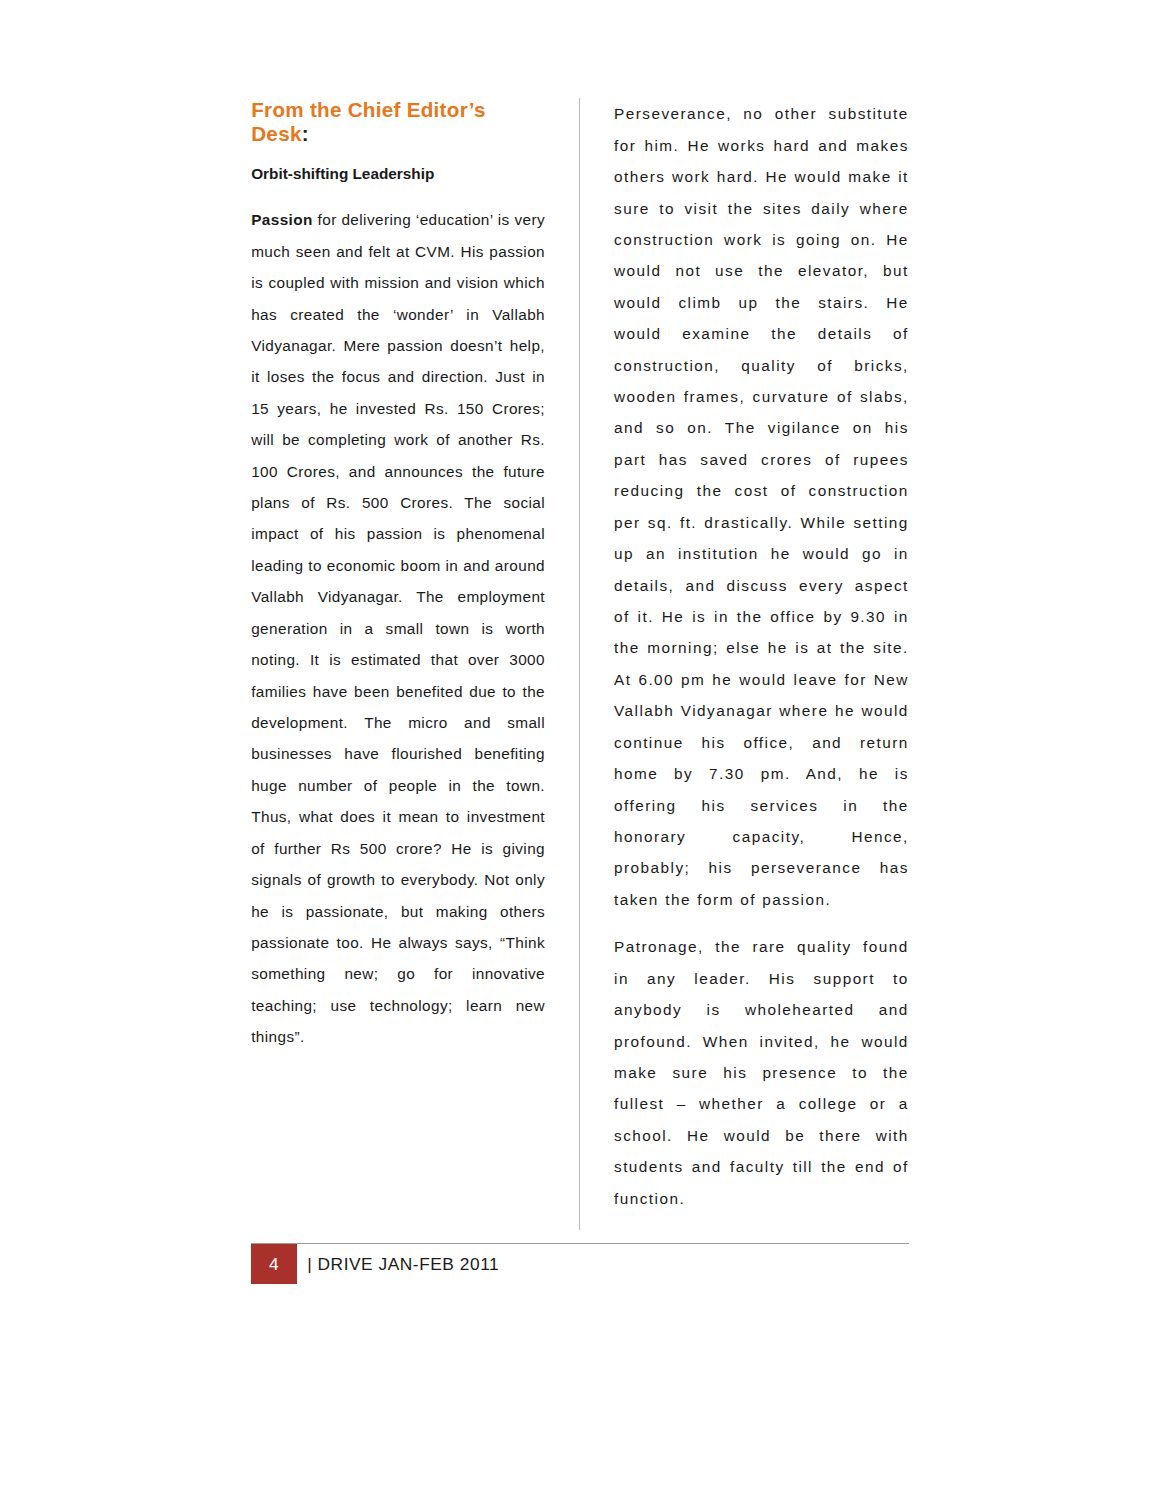From the Chief Editor’s Desk:
Orbit-shifting Leadership
Passion for delivering ‘education’ is very much seen and felt at CVM. His passion is coupled with mission and vision which has created the ‘wonder’ in Vallabh Vidyanagar. Mere passion doesn’t help, it loses the focus and direction. Just in 15 years, he invested Rs. 150 Crores; will be completing work of another Rs. 100 Crores, and announces the future plans of Rs. 500 Crores. The social impact of his passion is phenomenal leading to economic boom in and around Vallabh Vidyanagar. The employment generation in a small town is worth noting. It is estimated that over 3000 families have been benefited due to the development. The micro and small businesses have flourished benefiting huge number of people in the town. Thus, what does it mean to investment of further Rs 500 crore? He is giving signals of growth to everybody. Not only he is passionate, but making others passionate too. He always says, “Think something new; go for innovative teaching; use technology; learn new things”.
Perseverance, no other substitute for him. He works hard and makes others work hard. He would make it sure to visit the sites daily where construction work is going on. He would not use the elevator, but would climb up the stairs. He would examine the details of construction, quality of bricks, wooden frames, curvature of slabs, and so on. The vigilance on his part has saved crores of rupees reducing the cost of construction per sq. ft. drastically. While setting up an institution he would go in details, and discuss every aspect of it. He is in the office by 9.30 in the morning; else he is at the site. At 6.00 pm he would leave for New Vallabh Vidyanagar where he would continue his office, and return home by 7.30 pm. And, he is offering his services in the honorary capacity, Hence, probably; his perseverance has taken the form of passion.
Patronage, the rare quality found in any leader. His support to anybody is wholehearted and profound. When invited, he would make sure his presence to the fullest – whether a college or a school. He would be there with students and faculty till the end of function.
4
| DRIVE JAN-FEB 2011